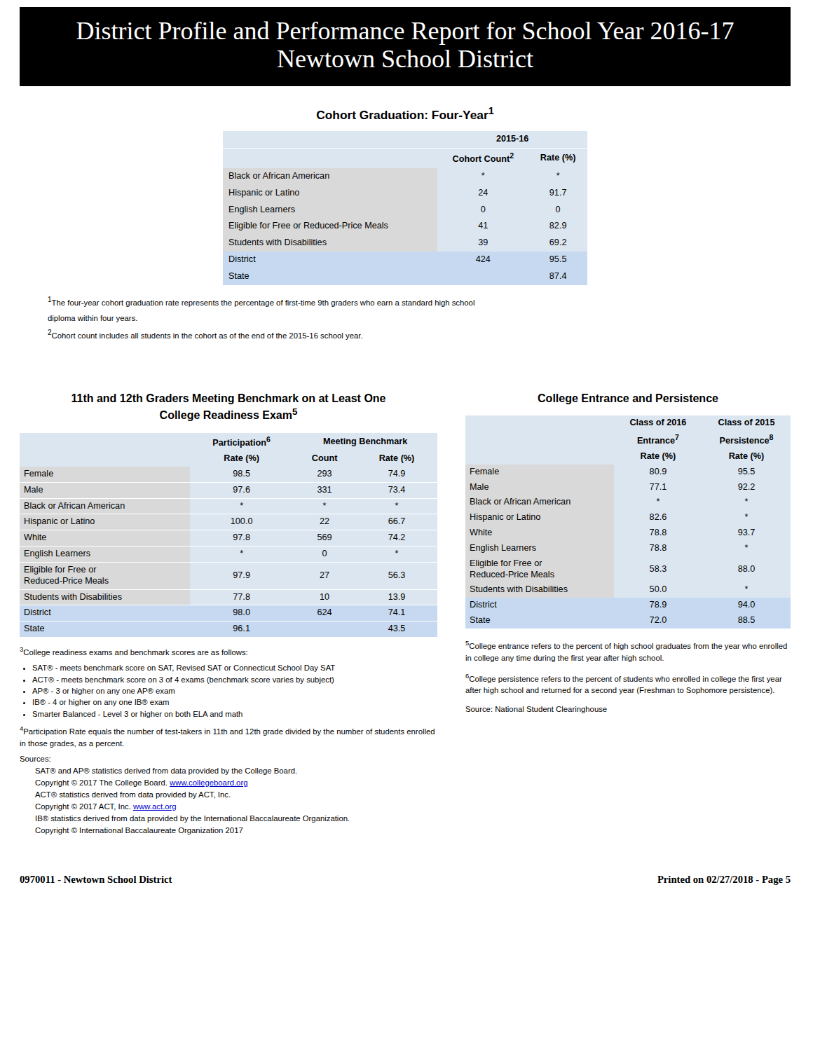District Profile and Performance Report for School Year 2016-17
Newtown School District
Cohort Graduation: Four-Year1
| | 2015-16 |
| --- | --- |
| | Cohort Count 2 | Rate (%) |
| Black or African American | * | * |
| Hispanic or Latino | 24 | 91.7 |
| English Learners | 0 | 0 |
| Eligible for Free or Reduced-Price Meals | 41 | 82.9 |
| Students with Disabilities | 39 | 69.2 |
| District | 424 | 95.5 |
| State | | 87.4 |
1The four-year cohort graduation rate represents the percentage of first-time 9th graders who earn a standard high school
diploma within four years.
2Cohort count includes all students in the cohort as of the end of the 2015-16 school year.
11th and 12th Graders Meeting Benchmark on at Least One
College Readiness Exam5
| | Participation 6 | Meeting Benchmark |
| --- | --- | --- |
| | Rate (%) | Count | Rate (%) |
| Female | 98.5 | 293 | 74.9 |
| Male | 97.6 | 331 | 73.4 |
| Black or African American | * | * | * |
| Hispanic or Latino | 100.0 | 22 | 66.7 |
| White | 97.8 | 569 | 74.2 |
| English Learners | * | 0 | * |
| Eligible for Free or Reduced-Price Meals | 97.9 | 27 | 56.3 |
| Students with Disabilities | 77.8 | 10 | 13.9 |
| District | 98.0 | 624 | 74.1 |
| State | 96.1 | | 43.5 |
3College readiness exams and benchmark scores are as follows:
SAT® - meets benchmark score on SAT, Revised SAT or Connecticut School Day SAT
ACT® - meets benchmark score on 3 of 4 exams (benchmark score varies by subject)
AP® - 3 or higher on any one AP® exam
IB® - 4 or higher on any one IB® exam
Smarter Balanced - Level 3 or higher on both ELA and math
4Participation Rate equals the number of test-takers in 11th and 12th grade divided by the number of students enrolled in those grades, as a percent.
Sources:
SAT® and AP® statistics derived from data provided by the College Board.
Copyright © 2017 The College Board. www.collegeboard.org
ACT® statistics derived from data provided by ACT, Inc.
Copyright © 2017 ACT, Inc. www.act.org
IB® statistics derived from data provided by the International Baccalaureate Organization.
Copyright © International Baccalaureate Organization 2017
College Entrance and Persistence
| | Class of 2016 | Class of 2015 |
| --- | --- | --- |
| | Entrance 7 | Persistence 8 |
| | Rate (%) | Rate (%) |
| Female | 80.9 | 95.5 |
| Male | 77.1 | 92.2 |
| Black or African American | * | * |
| Hispanic or Latino | 82.6 | * |
| White | 78.8 | 93.7 |
| English Learners | 78.8 | * |
| Eligible for Free or Reduced-Price Meals | 58.3 | 88.0 |
| Students with Disabilities | 50.0 | * |
| District | 78.9 | 94.0 |
| State | 72.0 | 88.5 |
5College entrance refers to the percent of high school graduates from the year who enrolled in college any time during the first year after high school.
6College persistence refers to the percent of students who enrolled in college the first year after high school and returned for a second year (Freshman to Sophomore persistence).
Source: National Student Clearinghouse
0970011 - Newtown School District
Printed on 02/27/2018 - Page 5